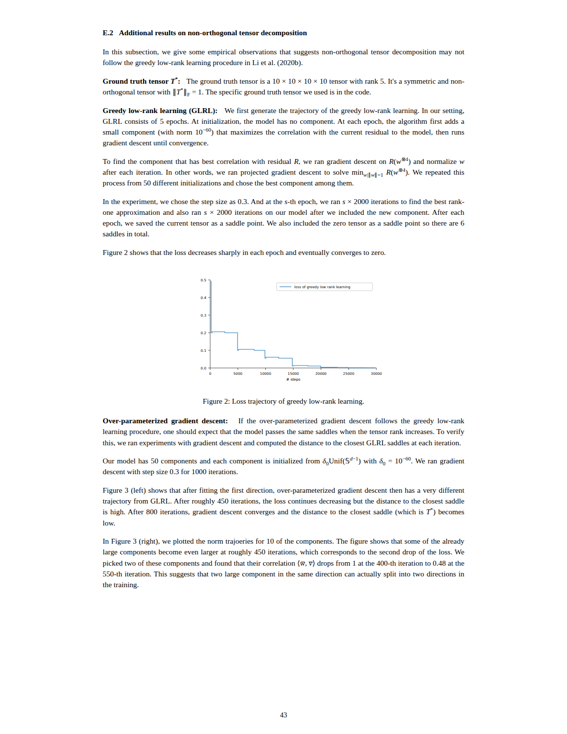E.2 Additional results on non-orthogonal tensor decomposition
In this subsection, we give some empirical observations that suggests non-orthogonal tensor decomposition may not follow the greedy low-rank learning procedure in Li et al. (2020b).
Ground truth tensor T*: The ground truth tensor is a 10 × 10 × 10 × 10 tensor with rank 5. It's a symmetric and non-orthogonal tensor with ∥T*∥F = 1. The specific ground truth tensor we used is in the code.
Greedy low-rank learning (GLRL): We first generate the trajectory of the greedy low-rank learning. In our setting, GLRL consists of 5 epochs. At initialization, the model has no component. At each epoch, the algorithm first adds a small component (with norm 10−60) that maximizes the correlation with the current residual to the model, then runs gradient descent until convergence.
To find the component that has best correlation with residual R, we ran gradient descent on R(w⊗4) and normalize w after each iteration. In other words, we ran projected gradient descent to solve minw|∥w∥=1 R(w⊗4). We repeated this process from 50 different initializations and chose the best component among them.
In the experiment, we chose the step size as 0.3. And at the s-th epoch, we ran s × 2000 iterations to find the best rank-one approximation and also ran s × 2000 iterations on our model after we included the new component. After each epoch, we saved the current tensor as a saddle point. We also included the zero tensor as a saddle point so there are 6 saddles in total.
Figure 2 shows that the loss decreases sharply in each epoch and eventually converges to zero.
0.0 0.1 0.2 0.3 0.4 0.5 0 5000 10000 15000 20000 25000 30000 # steps loss of greedy low rank learning
Figure 2: Loss trajectory of greedy low-rank learning.
Over-parameterized gradient descent: If the over-parameterized gradient descent follows the greedy low-rank learning procedure, one should expect that the model passes the same saddles when the tensor rank increases. To verify this, we ran experiments with gradient descent and computed the distance to the closest GLRL saddles at each iteration.
Our model has 50 components and each component is initialized from δ0Unif(𝕊d−1) with δ0 = 10−60. We ran gradient descent with step size 0.3 for 1000 iterations.
Figure 3 (left) shows that after fitting the first direction, over-parameterized gradient descent then has a very different trajectory from GLRL. After roughly 450 iterations, the loss continues decreasing but the distance to the closest saddle is high. After 800 iterations, gradient descent converges and the distance to the closest saddle (which is T*) becomes low.
In Figure 3 (right), we plotted the norm trajoeries for 10 of the components. The figure shows that some of the already large components become even larger at roughly 450 iterations, which corresponds to the second drop of the loss. We picked two of these components and found that their correlation ⟨w̅, v̅⟩ drops from 1 at the 400-th iteration to 0.48 at the 550-th iteration. This suggests that two large component in the same direction can actually split into two directions in the training.
43